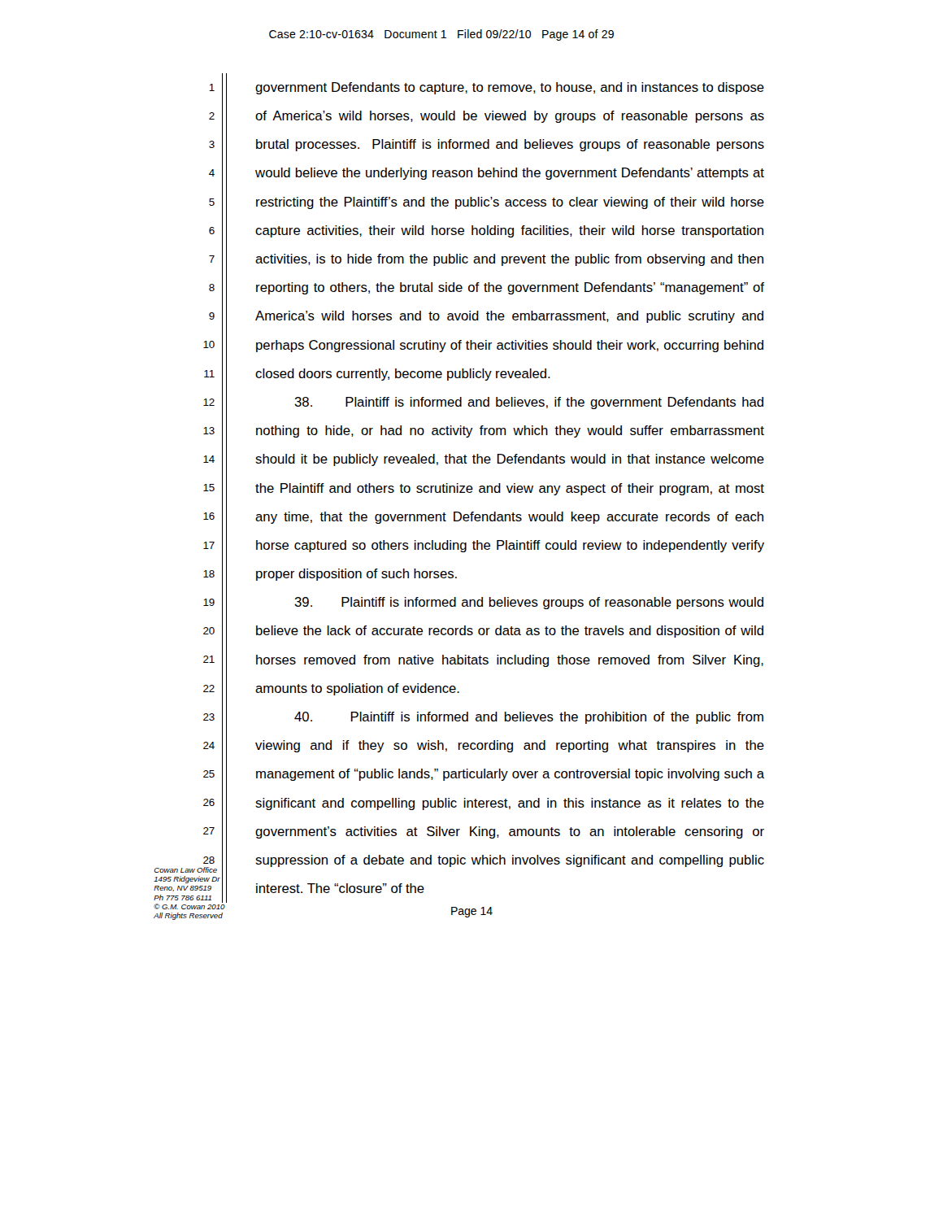Case 2:10-cv-01634 Document 1 Filed 09/22/10 Page 14 of 29
1
2
3
4
5
6
7
8
9
10
11
12
13
14
15
16
17
18
19
20
21
22
23
24
25
26
27
28
government Defendants to capture, to remove, to house, and in instances to dispose of America’s wild horses, would be viewed by groups of reasonable persons as brutal processes. Plaintiff is informed and believes groups of reasonable persons would believe the underlying reason behind the government Defendants’ attempts at restricting the Plaintiff’s and the public’s access to clear viewing of their wild horse capture activities, their wild horse holding facilities, their wild horse transportation activities, is to hide from the public and prevent the public from observing and then reporting to others, the brutal side of the government Defendants’ “management” of America’s wild horses and to avoid the embarrassment, and public scrutiny and perhaps Congressional scrutiny of their activities should their work, occurring behind closed doors currently, become publicly revealed.
38. Plaintiff is informed and believes, if the government Defendants had nothing to hide, or had no activity from which they would suffer embarrassment should it be publicly revealed, that the Defendants would in that instance welcome the Plaintiff and others to scrutinize and view any aspect of their program, at most any time, that the government Defendants would keep accurate records of each horse captured so others including the Plaintiff could review to independently verify proper disposition of such horses.
39. Plaintiff is informed and believes groups of reasonable persons would believe the lack of accurate records or data as to the travels and disposition of wild horses removed from native habitats including those removed from Silver King, amounts to spoliation of evidence.
40. Plaintiff is informed and believes the prohibition of the public from viewing and if they so wish, recording and reporting what transpires in the management of “public lands,” particularly over a controversial topic involving such a significant and compelling public interest, and in this instance as it relates to the government’s activities at Silver King, amounts to an intolerable censoring or suppression of a debate and topic which involves significant and compelling public interest. The “closure” of the
Cowan Law Office
1495 Ridgeview Dr
Reno, NV 89519
Ph 775 786 6111
© G.M. Cowan 2010
All Rights Reserved
Page 14